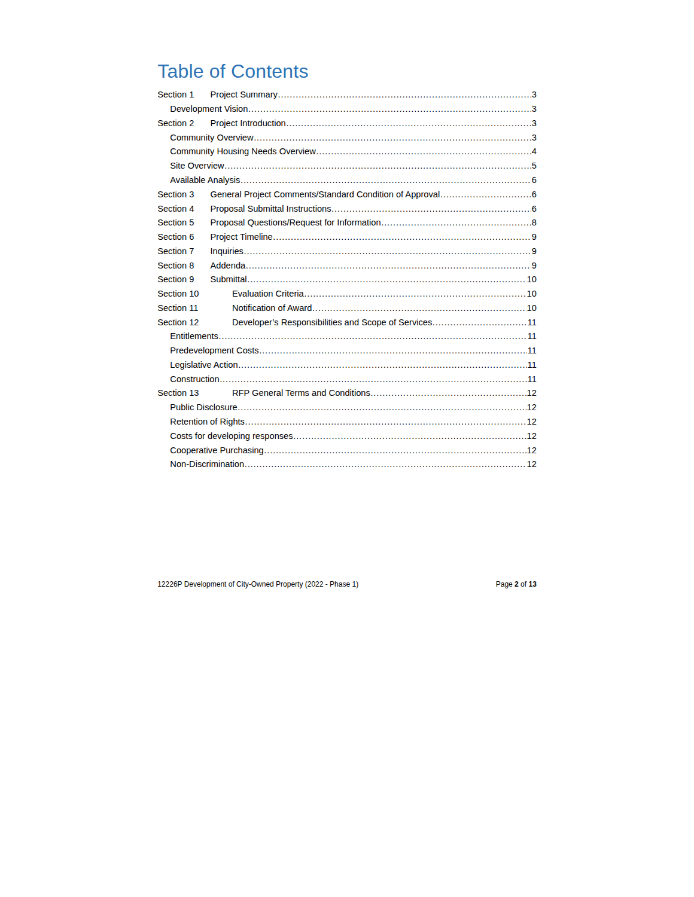Table of Contents
Section 1 Project Summary .................................................................................................................................. 3
Development Vision ................................................................................................................................................. 3
Section 2 Project Introduction ........................................................................................................................... 3
Community Overview .............................................................................................................................................. 3
Community Housing Needs Overview ....................................................................................................................... 4
Site Overview ......................................................................................................................................................... 5
Available Analysis ..................................................................................................................................................... 6
Section 3 General Project Comments/Standard Condition of Approval ..................................................................... 6
Section 4 Proposal Submittal Instructions ............................................................................................................. 6
Section 5 Proposal Questions/Request for Information ............................................................................................. 8
Section 6 Project Timeline ................................................................................................................................. 9
Section 7 Inquiries ............................................................................................................................................. 9
Section 8 Addenda ............................................................................................................................................. 9
Section 9 Submittal ........................................................................................................................................... 10
Section 10 Evaluation Criteria ............................................................................................................................. 10
Section 11 Notification of Award ....................................................................................................................... 10
Section 12 Developer’s Responsibilities and Scope of Services ............................................................................. 11
Entitlements ........................................................................................................................................................... 11
Predevelopment Costs ............................................................................................................................................. 11
Legislative Action ..................................................................................................................................................... 11
Construction .......................................................................................................................................................... 11
Section 13 RFP General Terms and Conditions ..................................................................................................... 12
Public Disclosure ....................................................................................................................................................... 12
Retention of Rights .................................................................................................................................................. 12
Costs for developing responses ................................................................................................................................. 12
Cooperative Purchasing ............................................................................................................................................ 12
Non-Discrimination .................................................................................................................................................. 12
12226P Development of City-Owned Property (2022 - Phase 1)
Page 2 of 13